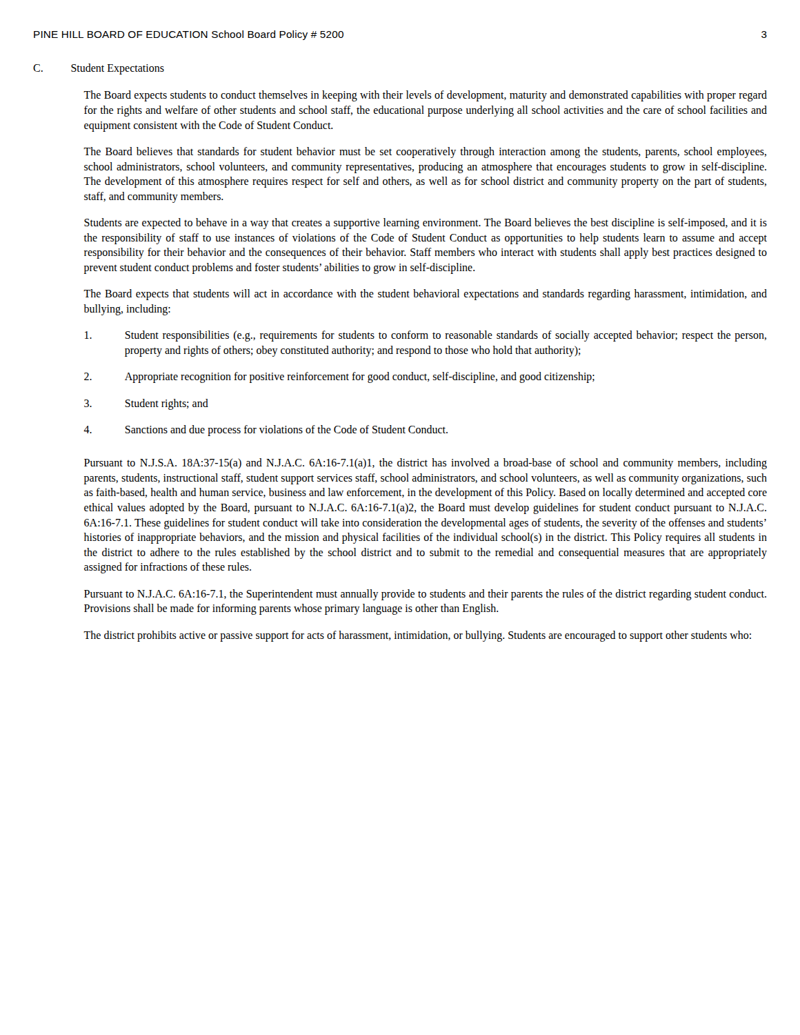PINE HILL BOARD OF EDUCATION School Board Policy # 5200 3
C.
Student Expectations
The Board expects students to conduct themselves in keeping with their levels of development, maturity and demonstrated capabilities with proper regard for the rights and welfare of other students and school staff, the educational purpose underlying all school activities and the care of school facilities and equipment consistent with the Code of Student Conduct.
The Board believes that standards for student behavior must be set cooperatively through interaction among the students, parents, school employees, school administrators, school volunteers, and community representatives, producing an atmosphere that encourages students to grow in self-discipline. The development of this atmosphere requires respect for self and others, as well as for school district and community property on the part of students, staff, and community members.
Students are expected to behave in a way that creates a supportive learning environment. The Board believes the best discipline is self-imposed, and it is the responsibility of staff to use instances of violations of the Code of Student Conduct as opportunities to help students learn to assume and accept responsibility for their behavior and the consequences of their behavior. Staff members who interact with students shall apply best practices designed to prevent student conduct problems and foster students’ abilities to grow in self-discipline.
The Board expects that students will act in accordance with the student behavioral expectations and standards regarding harassment, intimidation, and bullying, including:
1. Student responsibilities (e.g., requirements for students to conform to reasonable standards of socially accepted behavior; respect the person, property and rights of others; obey constituted authority; and respond to those who hold that authority);
2. Appropriate recognition for positive reinforcement for good conduct, self-discipline, and good citizenship;
3. Student rights; and
4. Sanctions and due process for violations of the Code of Student Conduct.
Pursuant to N.J.S.A. 18A:37-15(a) and N.J.A.C. 6A:16-7.1(a)1, the district has involved a broad-base of school and community members, including parents, students, instructional staff, student support services staff, school administrators, and school volunteers, as well as community organizations, such as faith-based, health and human service, business and law enforcement, in the development of this Policy. Based on locally determined and accepted core ethical values adopted by the Board, pursuant to N.J.A.C. 6A:16-7.1(a)2, the Board must develop guidelines for student conduct pursuant to N.J.A.C. 6A:16-7.1. These guidelines for student conduct will take into consideration the developmental ages of students, the severity of the offenses and students’ histories of inappropriate behaviors, and the mission and physical facilities of the individual school(s) in the district. This Policy requires all students in the district to adhere to the rules established by the school district and to submit to the remedial and consequential measures that are appropriately assigned for infractions of these rules.
Pursuant to N.J.A.C. 6A:16-7.1, the Superintendent must annually provide to students and their parents the rules of the district regarding student conduct. Provisions shall be made for informing parents whose primary language is other than English.
The district prohibits active or passive support for acts of harassment, intimidation, or bullying. Students are encouraged to support other students who: